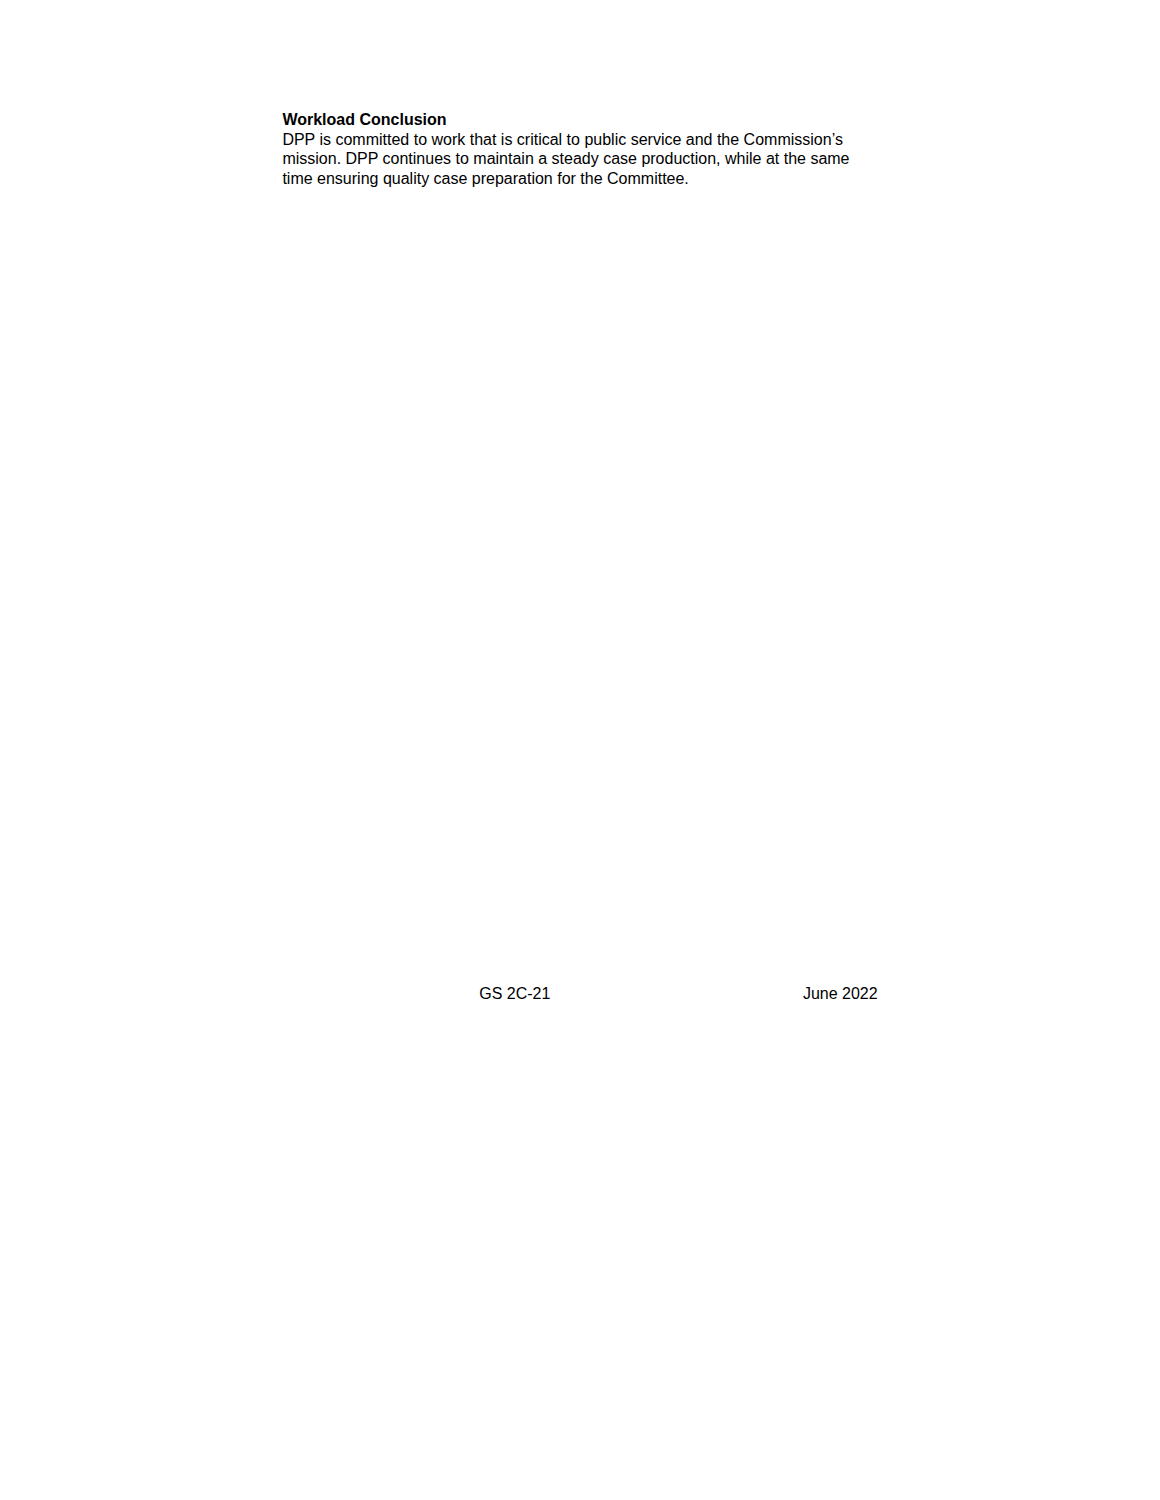Workload Conclusion
DPP is committed to work that is critical to public service and the Commission’s mission. DPP continues to maintain a steady case production, while at the same time ensuring quality case preparation for the Committee.
GS 2C-21 June 2022